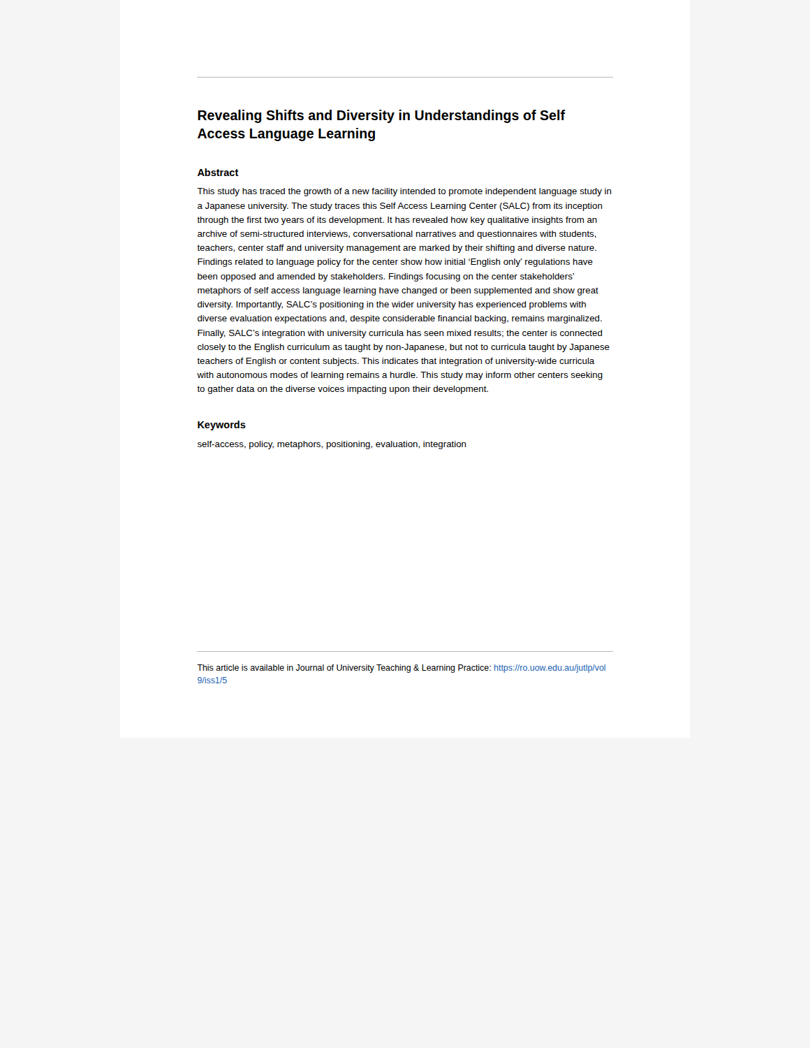Revealing Shifts and Diversity in Understandings of Self Access Language Learning
Abstract
This study has traced the growth of a new facility intended to promote independent language study in a Japanese university. The study traces this Self Access Learning Center (SALC) from its inception through the first two years of its development. It has revealed how key qualitative insights from an archive of semi-structured interviews, conversational narratives and questionnaires with students, teachers, center staff and university management are marked by their shifting and diverse nature. Findings related to language policy for the center show how initial ‘English only’ regulations have been opposed and amended by stakeholders. Findings focusing on the center stakeholders’ metaphors of self access language learning have changed or been supplemented and show great diversity. Importantly, SALC’s positioning in the wider university has experienced problems with diverse evaluation expectations and, despite considerable financial backing, remains marginalized. Finally, SALC’s integration with university curricula has seen mixed results; the center is connected closely to the English curriculum as taught by non-Japanese, but not to curricula taught by Japanese teachers of English or content subjects. This indicates that integration of university-wide curricula with autonomous modes of learning remains a hurdle. This study may inform other centers seeking to gather data on the diverse voices impacting upon their development.
Keywords
self-access, policy, metaphors, positioning, evaluation, integration
This article is available in Journal of University Teaching & Learning Practice: https://ro.uow.edu.au/jutlp/vol9/iss1/5